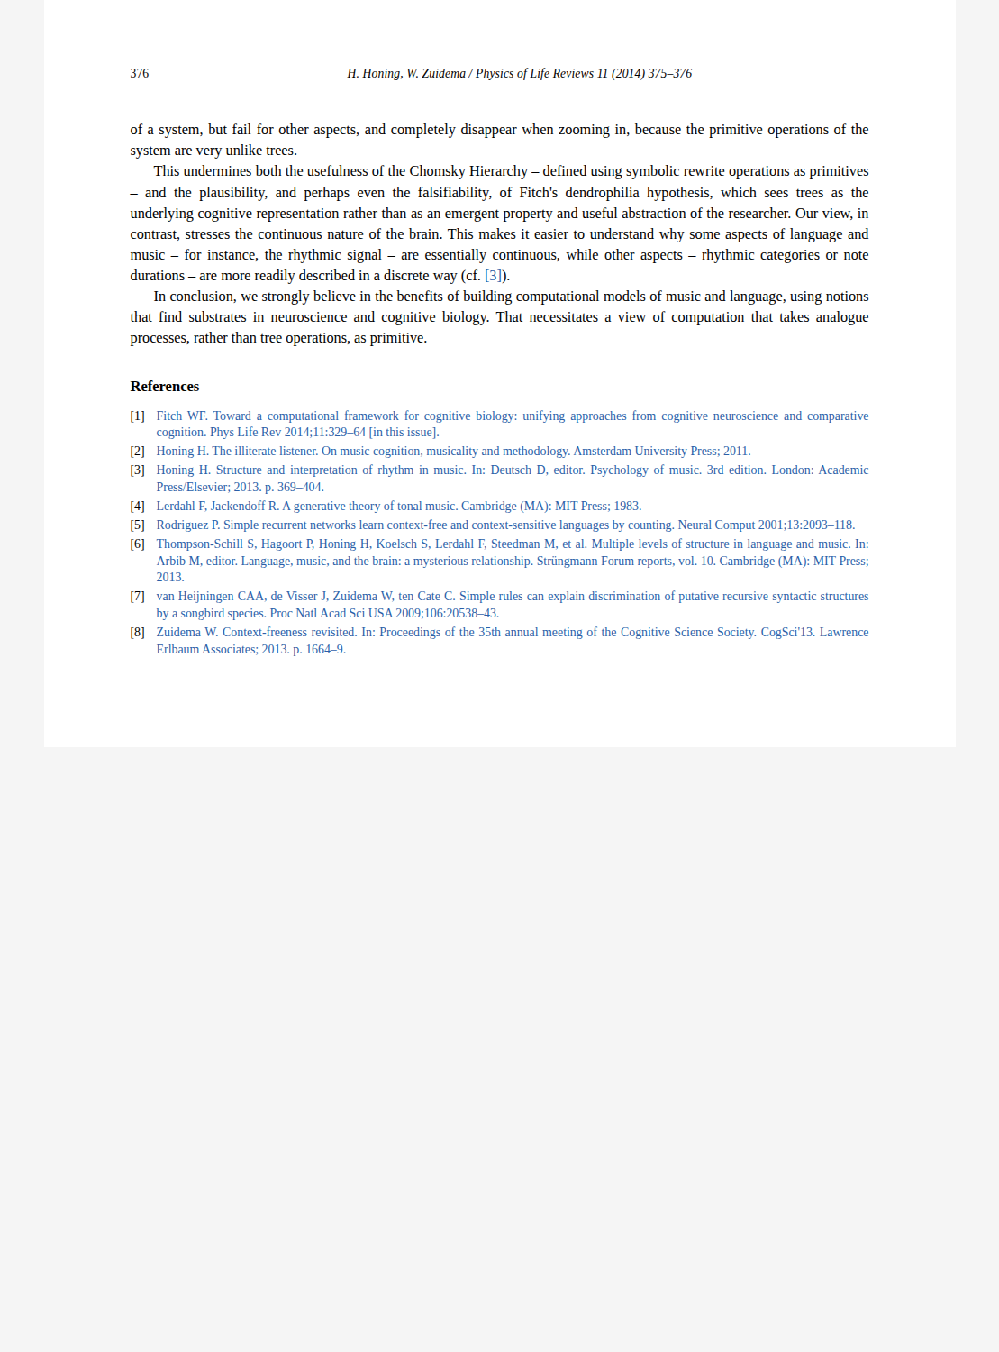376 H. Honing, W. Zuidema / Physics of Life Reviews 11 (2014) 375–376
of a system, but fail for other aspects, and completely disappear when zooming in, because the primitive operations of the system are very unlike trees.
This undermines both the usefulness of the Chomsky Hierarchy – defined using symbolic rewrite operations as primitives – and the plausibility, and perhaps even the falsifiability, of Fitch's dendrophilia hypothesis, which sees trees as the underlying cognitive representation rather than as an emergent property and useful abstraction of the researcher. Our view, in contrast, stresses the continuous nature of the brain. This makes it easier to understand why some aspects of language and music – for instance, the rhythmic signal – are essentially continuous, while other aspects – rhythmic categories or note durations – are more readily described in a discrete way (cf. [3]).
In conclusion, we strongly believe in the benefits of building computational models of music and language, using notions that find substrates in neuroscience and cognitive biology. That necessitates a view of computation that takes analogue processes, rather than tree operations, as primitive.
References
[1] Fitch WF. Toward a computational framework for cognitive biology: unifying approaches from cognitive neuroscience and comparative cognition. Phys Life Rev 2014;11:329–64 [in this issue].
[2] Honing H. The illiterate listener. On music cognition, musicality and methodology. Amsterdam University Press; 2011.
[3] Honing H. Structure and interpretation of rhythm in music. In: Deutsch D, editor. Psychology of music. 3rd edition. London: Academic Press/Elsevier; 2013. p. 369–404.
[4] Lerdahl F, Jackendoff R. A generative theory of tonal music. Cambridge (MA): MIT Press; 1983.
[5] Rodriguez P. Simple recurrent networks learn context-free and context-sensitive languages by counting. Neural Comput 2001;13:2093–118.
[6] Thompson-Schill S, Hagoort P, Honing H, Koelsch S, Lerdahl F, Steedman M, et al. Multiple levels of structure in language and music. In: Arbib M, editor. Language, music, and the brain: a mysterious relationship. Strüngmann Forum reports, vol. 10. Cambridge (MA): MIT Press; 2013.
[7] van Heijningen CAA, de Visser J, Zuidema W, ten Cate C. Simple rules can explain discrimination of putative recursive syntactic structures by a songbird species. Proc Natl Acad Sci USA 2009;106:20538–43.
[8] Zuidema W. Context-freeness revisited. In: Proceedings of the 35th annual meeting of the Cognitive Science Society. CogSci'13. Lawrence Erlbaum Associates; 2013. p. 1664–9.